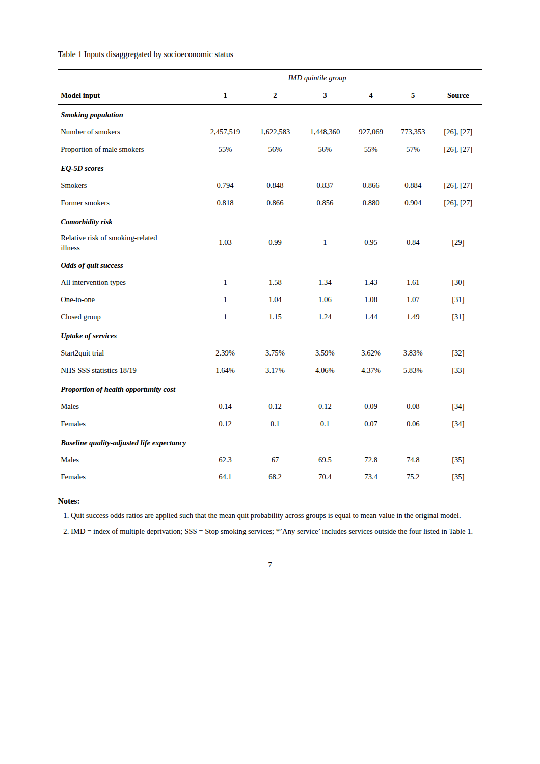Table 1 Inputs disaggregated by socioeconomic status
| | IMD quintile group | |
| --- | --- | --- |
| Model input | 1 | 2 | 3 | 4 | 5 | Source |
| Smoking population |
| Number of smokers | 2,457,519 | 1,622,583 | 1,448,360 | 927,069 | 773,353 | [26], [27] |
| Proportion of male smokers | 55% | 56% | 56% | 55% | 57% | [26], [27] |
| EQ-5D scores |
| Smokers | 0.794 | 0.848 | 0.837 | 0.866 | 0.884 | [26], [27] |
| Former smokers | 0.818 | 0.866 | 0.856 | 0.880 | 0.904 | [26], [27] |
| Comorbidity risk |
| Relative risk of smoking-related illness | 1.03 | 0.99 | 1 | 0.95 | 0.84 | [29] |
| Odds of quit success |
| All intervention types | 1 | 1.58 | 1.34 | 1.43 | 1.61 | [30] |
| One-to-one | 1 | 1.04 | 1.06 | 1.08 | 1.07 | [31] |
| Closed group | 1 | 1.15 | 1.24 | 1.44 | 1.49 | [31] |
| Uptake of services |
| Start2quit trial | 2.39% | 3.75% | 3.59% | 3.62% | 3.83% | [32] |
| NHS SSS statistics 18/19 | 1.64% | 3.17% | 4.06% | 4.37% | 5.83% | [33] |
| Proportion of health opportunity cost |
| Males | 0.14 | 0.12 | 0.12 | 0.09 | 0.08 | [34] |
| Females | 0.12 | 0.1 | 0.1 | 0.07 | 0.06 | [34] |
| Baseline quality-adjusted life expectancy |
| Males | 62.3 | 67 | 69.5 | 72.8 | 74.8 | [35] |
| Females | 64.1 | 68.2 | 70.4 | 73.4 | 75.2 | [35] |
Notes:
Quit success odds ratios are applied such that the mean quit probability across groups is equal to mean value in the original model.
IMD = index of multiple deprivation; SSS = Stop smoking services; *’Any service’ includes services outside the four listed in Table 1.
7